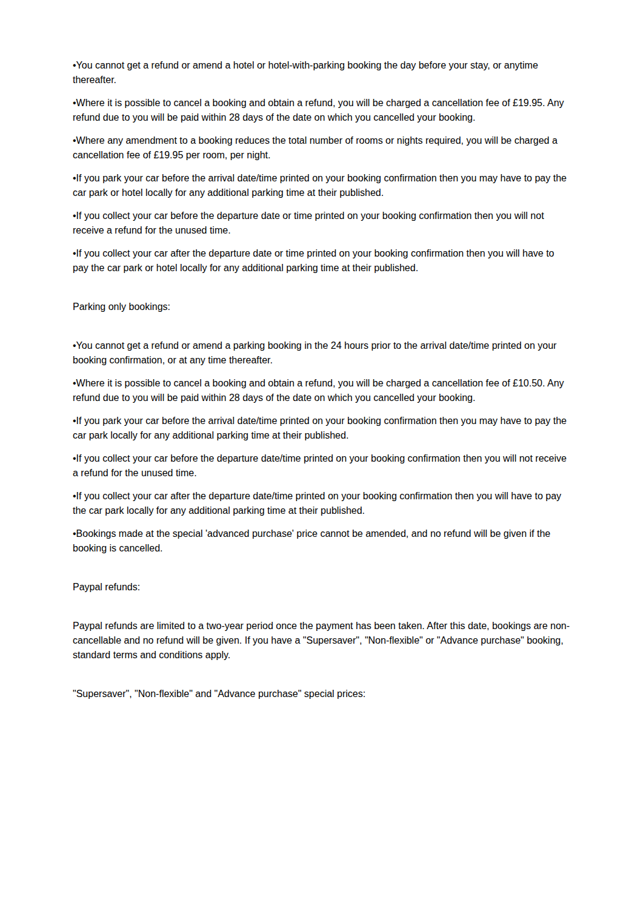•You cannot get a refund or amend a hotel or hotel-with-parking booking the day before your stay, or anytime thereafter.
•Where it is possible to cancel a booking and obtain a refund, you will be charged a cancellation fee of £19.95. Any refund due to you will be paid within 28 days of the date on which you cancelled your booking.
•Where any amendment to a booking reduces the total number of rooms or nights required, you will be charged a cancellation fee of £19.95 per room, per night.
•If you park your car before the arrival date/time printed on your booking confirmation then you may have to pay the car park or hotel locally for any additional parking time at their published.
•If you collect your car before the departure date or time printed on your booking confirmation then you will not receive a refund for the unused time.
•If you collect your car after the departure date or time printed on your booking confirmation then you will have to pay the car park or hotel locally for any additional parking time at their published.
Parking only bookings:
•You cannot get a refund or amend a parking booking in the 24 hours prior to the arrival date/time printed on your booking confirmation, or at any time thereafter.
•Where it is possible to cancel a booking and obtain a refund, you will be charged a cancellation fee of £10.50. Any refund due to you will be paid within 28 days of the date on which you cancelled your booking.
•If you park your car before the arrival date/time printed on your booking confirmation then you may have to pay the car park locally for any additional parking time at their published.
•If you collect your car before the departure date/time printed on your booking confirmation then you will not receive a refund for the unused time.
•If you collect your car after the departure date/time printed on your booking confirmation then you will have to pay the car park locally for any additional parking time at their published.
•Bookings made at the special 'advanced purchase' price cannot be amended, and no refund will be given if the booking is cancelled.
Paypal refunds:
Paypal refunds are limited to a two-year period once the payment has been taken. After this date, bookings are non-cancellable and no refund will be given. If you have a "Supersaver", "Non-flexible" or "Advance purchase" booking, standard terms and conditions apply.
"Supersaver", "Non-flexible" and "Advance purchase" special prices: